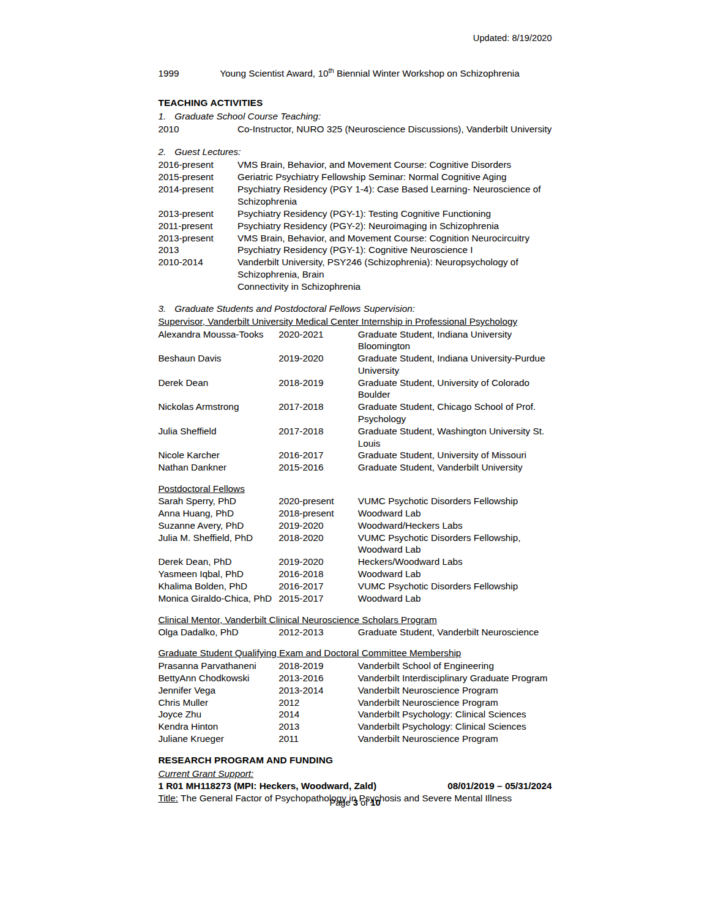Updated: 8/19/2020
1999
Young Scientist Award, 10th Biennial Winter Workshop on Schizophrenia
TEACHING ACTIVITIES
1. Graduate School Course Teaching:
| 2010 | Co-Instructor, NURO 325 (Neuroscience Discussions), Vanderbilt University |
2. Guest Lectures:
| 2016-present | VMS Brain, Behavior, and Movement Course: Cognitive Disorders |
| 2015-present | Geriatric Psychiatry Fellowship Seminar: Normal Cognitive Aging |
| 2014-present | Psychiatry Residency (PGY 1-4): Case Based Learning- Neuroscience of Schizophrenia |
| 2013-present | Psychiatry Residency (PGY-1): Testing Cognitive Functioning |
| 2011-present | Psychiatry Residency (PGY-2): Neuroimaging in Schizophrenia |
| 2013-present | VMS Brain, Behavior, and Movement Course: Cognition Neurocircuitry |
| 2013 | Psychiatry Residency (PGY-1): Cognitive Neuroscience I |
| 2010-2014 | Vanderbilt University, PSY246 (Schizophrenia): Neuropsychology of Schizophrenia, Brain Connectivity in Schizophrenia |
3. Graduate Students and Postdoctoral Fellows Supervision:
Supervisor, Vanderbilt University Medical Center Internship in Professional Psychology
| Alexandra Moussa-Tooks | 2020-2021 | Graduate Student, Indiana University Bloomington |
| Beshaun Davis | 2019-2020 | Graduate Student, Indiana University-Purdue University |
| Derek Dean | 2018-2019 | Graduate Student, University of Colorado Boulder |
| Nickolas Armstrong | 2017-2018 | Graduate Student, Chicago School of Prof. Psychology |
| Julia Sheffield | 2017-2018 | Graduate Student, Washington University St. Louis |
| Nicole Karcher | 2016-2017 | Graduate Student, University of Missouri |
| Nathan Dankner | 2015-2016 | Graduate Student, Vanderbilt University |
Postdoctoral Fellows
| Sarah Sperry, PhD | 2020-present | VUMC Psychotic Disorders Fellowship |
| Anna Huang, PhD | 2018-present | Woodward Lab |
| Suzanne Avery, PhD | 2019-2020 | Woodward/Heckers Labs |
| Julia M. Sheffield, PhD | 2018-2020 | VUMC Psychotic Disorders Fellowship, Woodward Lab |
| Derek Dean, PhD | 2019-2020 | Heckers/Woodward Labs |
| Yasmeen Iqbal, PhD | 2016-2018 | Woodward Lab |
| Khalima Bolden, PhD | 2016-2017 | VUMC Psychotic Disorders Fellowship |
| Monica Giraldo-Chica, PhD | 2015-2017 | Woodward Lab |
Clinical Mentor, Vanderbilt Clinical Neuroscience Scholars Program
| Olga Dadalko, PhD | 2012-2013 | Graduate Student, Vanderbilt Neuroscience |
Graduate Student Qualifying Exam and Doctoral Committee Membership
| Prasanna Parvathaneni | 2018-2019 | Vanderbilt School of Engineering |
| BettyAnn Chodkowski | 2013-2016 | Vanderbilt Interdisciplinary Graduate Program |
| Jennifer Vega | 2013-2014 | Vanderbilt Neuroscience Program |
| Chris Muller | 2012 | Vanderbilt Neuroscience Program |
| Joyce Zhu | 2014 | Vanderbilt Psychology: Clinical Sciences |
| Kendra Hinton | 2013 | Vanderbilt Psychology: Clinical Sciences |
| Juliane Krueger | 2011 | Vanderbilt Neuroscience Program |
RESEARCH PROGRAM AND FUNDING
Current Grant Support:
1 R01 MH118273 (MPI: Heckers, Woodward, Zald) 08/01/2019 – 05/31/2024
Title: The General Factor of Psychopathology in Psychosis and Severe Mental Illness
Page 3 of 10